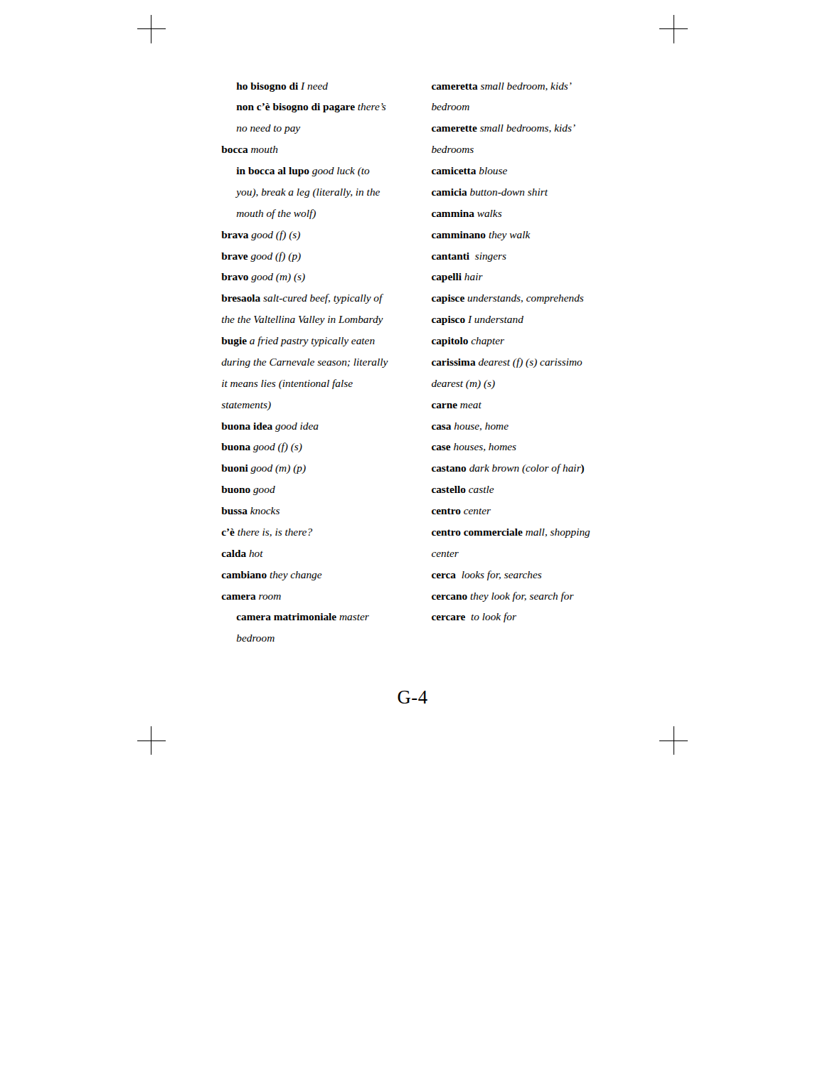ho bisogno di I need
non c’è bisogno di pagare there’s no need to pay
bocca mouth
in bocca al lupo good luck (to you), break a leg (literally, in the mouth of the wolf)
brava good (f) (s)
brave good (f) (p)
bravo good (m) (s)
bresaola salt-cured beef, typically of the the Valtellina Valley in Lombardy
bugie a fried pastry typically eaten during the Carnevale season; literally it means lies (intentional false statements)
buona idea good idea
buona good (f) (s)
buoni good (m) (p)
buono good
bussa knocks
c’è there is, is there?
calda hot
cambiano they change
camera room
camera matrimoniale master bedroom
cameretta small bedroom, kids’ bedroom
camerette small bedrooms, kids’ bedrooms
camicetta blouse
camicia button-down shirt
cammina walks
camminano they walk
cantanti singers
capelli hair
capisce understands, comprehends
capisco I understand
capitolo chapter
carissima dearest (f) (s) carissimo dearest (m) (s)
carne meat
casa house, home
case houses, homes
castano dark brown (color of hair)
castello castle
centro center
centro commerciale mall, shopping center
cerca looks for, searches
cercano they look for, search for
cercare to look for
G-4